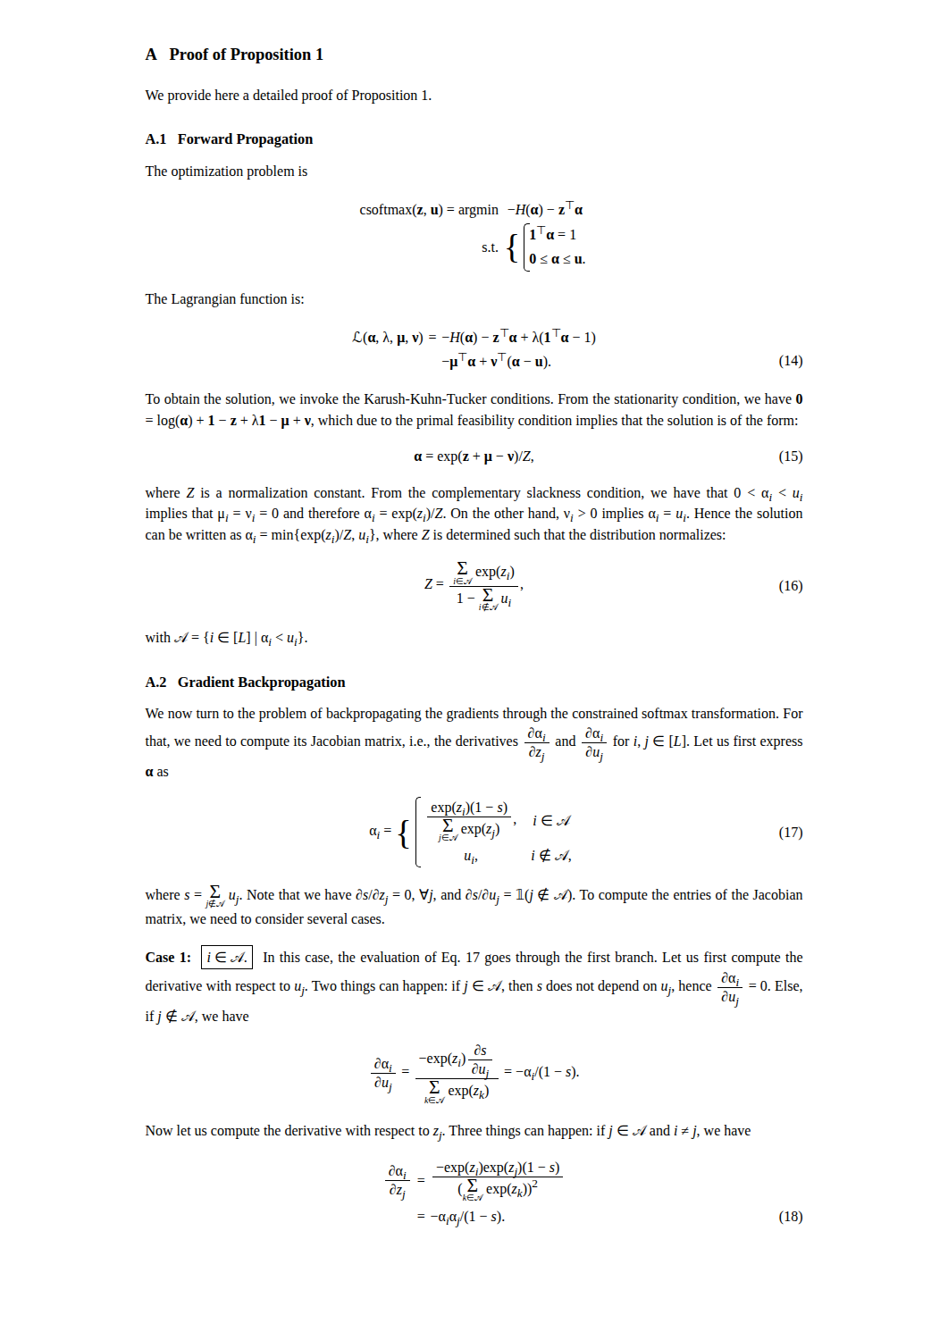A Proof of Proposition 1
We provide here a detailed proof of Proposition 1.
A.1 Forward Propagation
The optimization problem is
| csoftmax ( z , u ) = argmin | − H ( α ) − z ⊤ α |
| s.t. | { / 1 ⊤ α = 1 / / 0 ≤ α ≤ u . / |
The Lagrangian function is:
| ℒ( α , λ, μ , ν ) | = | − H ( α ) − z ⊤ α + λ( 1 ⊤ α − 1) |
| | | − μ ⊤ α + ν ⊤ ( α − u ). |
(14)
To obtain the solution, we invoke the Karush-Kuhn-Tucker conditions. From the stationarity condition, we have 0 = log(α) + 1 − z + λ1 − μ + ν, which due to the primal feasibility condition implies that the solution is of the form:
α = exp(z + μ − ν)/Z, (15)
where Z is a normalization constant. From the complementary slackness condition, we have that 0 < αi < ui implies that μi = νi = 0 and therefore αi = exp(zi)/Z. On the other hand, νi > 0 implies αi = ui. Hence the solution can be written as αi = min{exp(zi)/Z, ui}, where Z is determined such that the distribution normalizes:
Z = Σi∈𝒜 exp(zi) 1 − Σi∉𝒜 ui , (16)
with 𝒜 = {i ∈ [L] | αi < ui}.
A.2 Gradient Backpropagation
We now turn to the problem of backpropagating the gradients through the constrained softmax transformation. For that, we need to compute its Jacobian matrix, i.e., the derivatives ∂αi∂zj and ∂αi∂uj for i, j ∈ [L]. Let us first express α as
αi = {
| exp( z i )(1 − s ) Σ j ∈𝒜 exp( z j ) , | i ∈ 𝒜 |
| u i , | i ∉ 𝒜, |
(17)
where s = Σj∉𝒜 uj. Note that we have ∂s/∂zj = 0, ∀j, and ∂s/∂uj = 𝟙(j ∉ 𝒜). To compute the entries of the Jacobian matrix, we need to consider several cases.
Case 1: i ∈ 𝒜. In this case, the evaluation of Eq. 17 goes through the first branch. Let us first compute the derivative with respect to uj. Two things can happen: if j ∈ 𝒜, then s does not depend on uj, hence ∂αi∂uj = 0. Else, if j ∉ 𝒜, we have
∂αi∂uj = −exp(zi)∂s∂uj Σk∈𝒜 exp(zk) = −αi/(1 − s).
Now let us compute the derivative with respect to zj. Three things can happen: if j ∈ 𝒜 and i ≠ j, we have
| ∂α i ∂ z j | = | −exp( z i )exp( z j )(1 − s ) ( Σ k ∈𝒜 exp( z k )) 2 |
| | = | −α i α j /(1 − s ). |
(18)